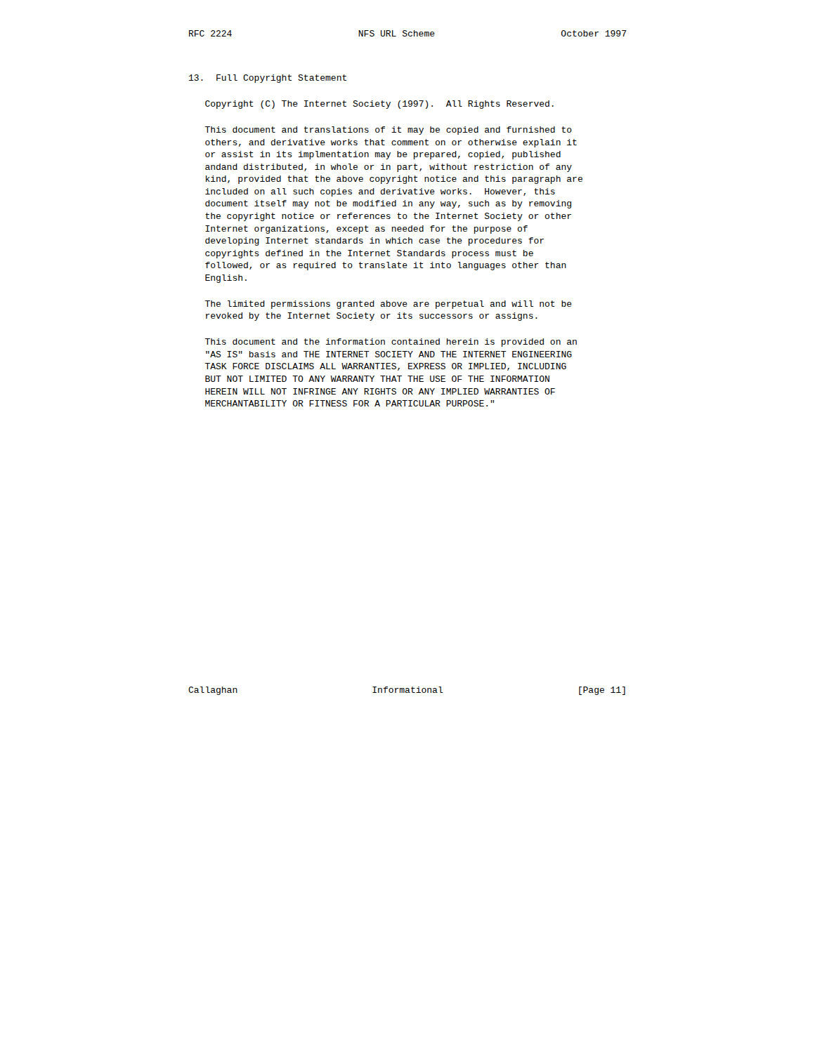RFC 2224 NFS URL Scheme October 1997
13. Full Copyright Statement
Copyright (C) The Internet Society (1997). All Rights Reserved.
This document and translations of it may be copied and furnished to others, and derivative works that comment on or otherwise explain it or assist in its implmentation may be prepared, copied, published andand distributed, in whole or in part, without restriction of any kind, provided that the above copyright notice and this paragraph are included on all such copies and derivative works. However, this document itself may not be modified in any way, such as by removing the copyright notice or references to the Internet Society or other Internet organizations, except as needed for the purpose of developing Internet standards in which case the procedures for copyrights defined in the Internet Standards process must be followed, or as required to translate it into languages other than English.
The limited permissions granted above are perpetual and will not be revoked by the Internet Society or its successors or assigns.
This document and the information contained herein is provided on an "AS IS" basis and THE INTERNET SOCIETY AND THE INTERNET ENGINEERING TASK FORCE DISCLAIMS ALL WARRANTIES, EXPRESS OR IMPLIED, INCLUDING BUT NOT LIMITED TO ANY WARRANTY THAT THE USE OF THE INFORMATION HEREIN WILL NOT INFRINGE ANY RIGHTS OR ANY IMPLIED WARRANTIES OF MERCHANTABILITY OR FITNESS FOR A PARTICULAR PURPOSE."
Callaghan Informational [Page 11]